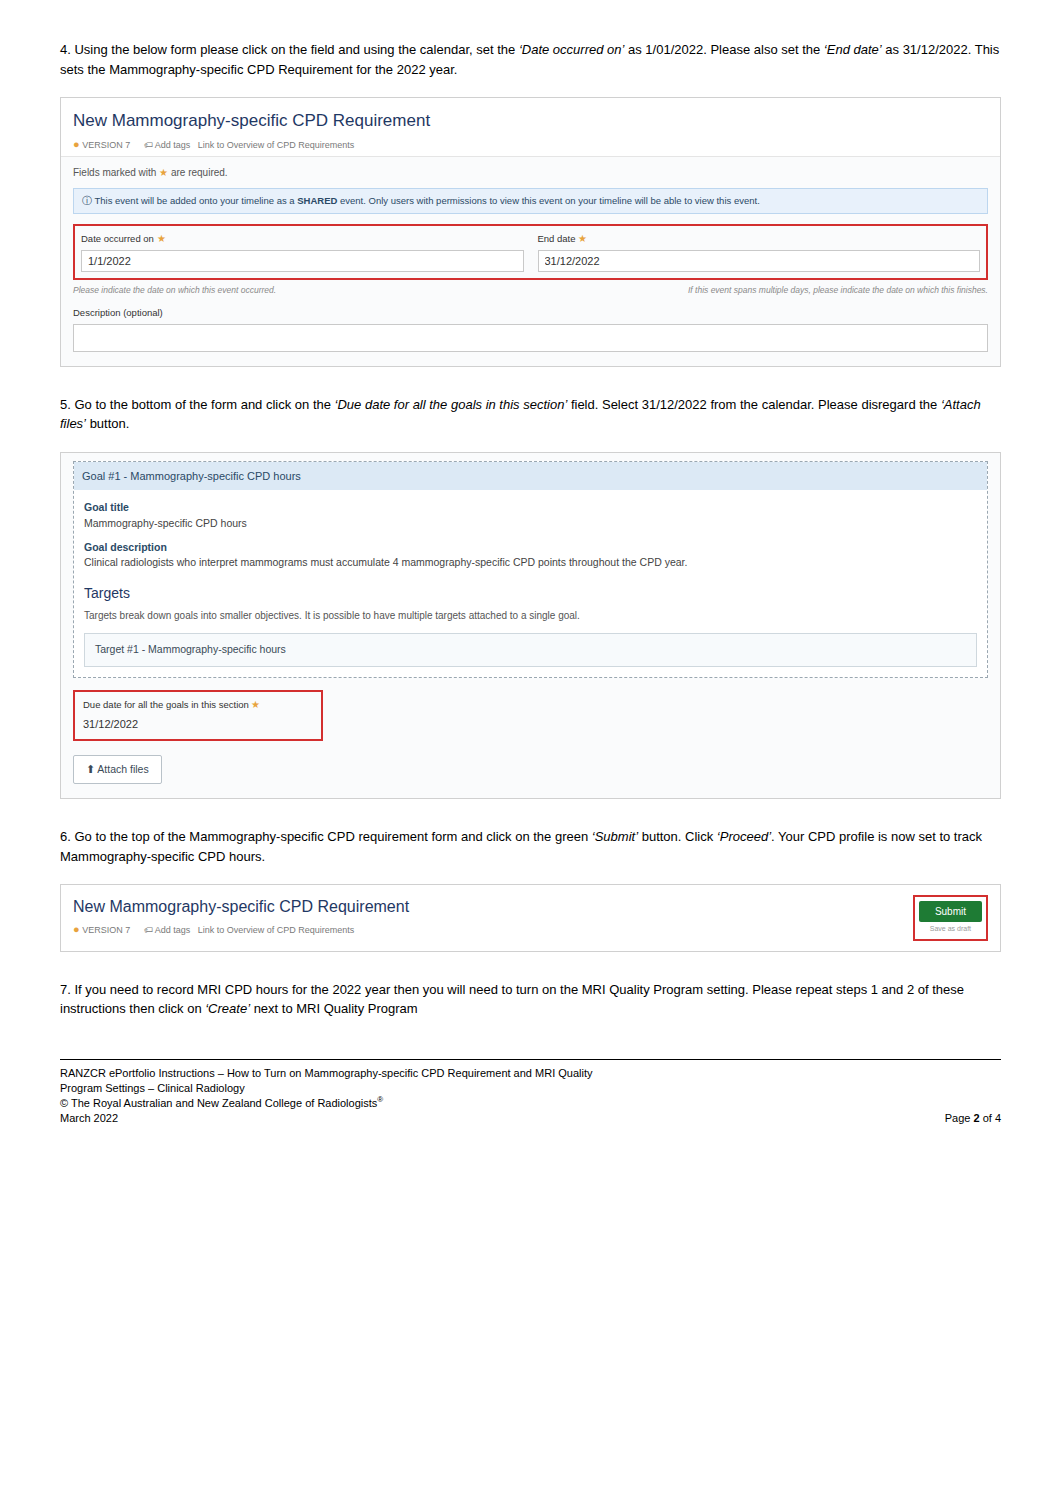4. Using the below form please click on the field and using the calendar, set the ‘Date occurred on’ as 1/01/2022. Please also set the ‘End date’ as 31/12/2022. This sets the Mammography-specific CPD Requirement for the 2022 year.
New Mammography-specific CPD Requirement
● VERSION 7 🏷 Add tags Link to Overview of CPD Requirements
Fields marked with ★ are required.
ⓘ This event will be added onto your timeline as a SHARED event. Only users with permissions to view this event on your timeline will be able to view this event.
Date occurred on ★
End date ★
Please indicate the date on which this event occurred.
If this event spans multiple days, please indicate the date on which this finishes.
Description (optional)
5. Go to the bottom of the form and click on the ‘Due date for all the goals in this section’ field. Select 31/12/2022 from the calendar. Please disregard the ‘Attach files’ button.
Goal #1 - Mammography-specific CPD hours
Goal title
Mammography-specific CPD hours
Goal description
Clinical radiologists who interpret mammograms must accumulate 4 mammography-specific CPD points throughout the CPD year.
Targets
Targets break down goals into smaller objectives. It is possible to have multiple targets attached to a single goal.
Target #1 - Mammography-specific hours
Due date for all the goals in this section ★
31/12/2022
⬆ Attach files
6. Go to the top of the Mammography-specific CPD requirement form and click on the green ‘Submit’ button. Click ‘Proceed’. Your CPD profile is now set to track Mammography-specific CPD hours.
New Mammography-specific CPD Requirement
● VERSION 7 🏷 Add tags Link to Overview of CPD Requirements
Submit
Save as draft
7. If you need to record MRI CPD hours for the 2022 year then you will need to turn on the MRI Quality Program setting. Please repeat steps 1 and 2 of these instructions then click on ‘Create’ next to MRI Quality Program
RANZCR ePortfolio Instructions – How to Turn on Mammography-specific CPD Requirement and MRI Quality
Program Settings – Clinical Radiology
© The Royal Australian and New Zealand College of Radiologists®
March 2022 Page 2 of 4